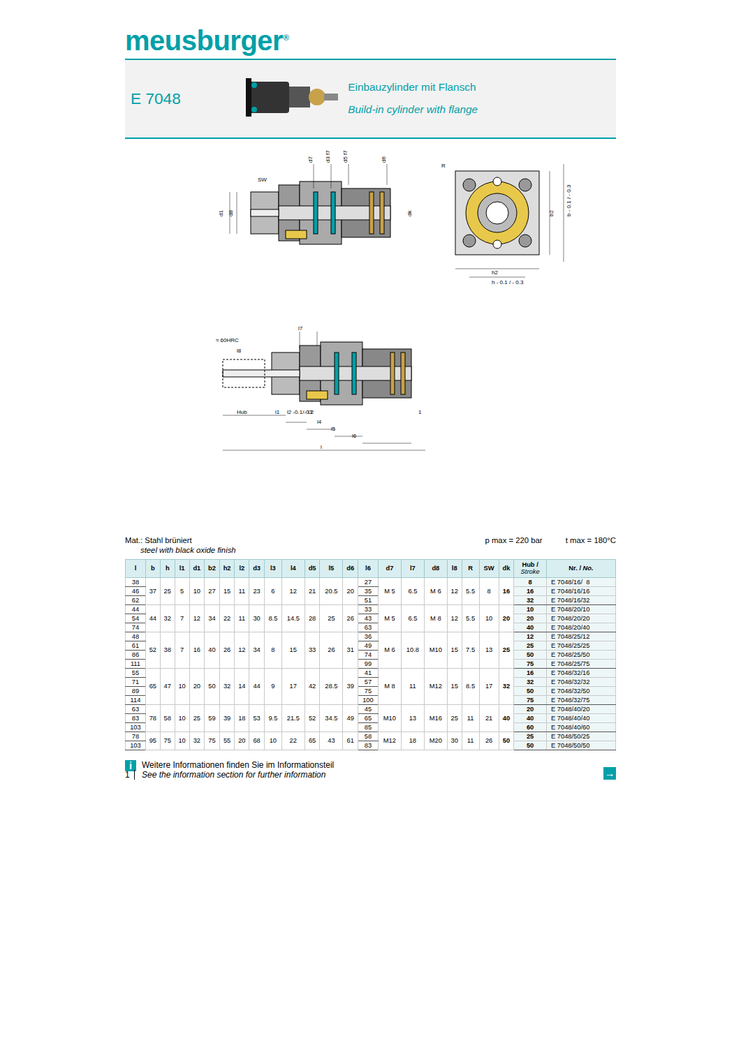meusburger®
E 7048
Einbauzylinder mit Flansch
Build-in cylinder with flange
Mat.: Stahl brüniert
steel with black oxide finish
p max = 220 bar t max = 180°C
| l | b | h | l1 | d1 | b2 | h2 | l2 | d3 | l3 | l4 | d5 | l5 | d6 | l6 | d7 | l7 | d8 | l8 | R | SW | dk | Hub / Stroke | Nr. / No. |
| --- | --- | --- | --- | --- | --- | --- | --- | --- | --- | --- | --- | --- | --- | --- | --- | --- | --- | --- | --- | --- | --- | --- | --- |
| 38 | 37 | 25 | 5 | 10 | 27 | 15 | 11 | 23 | 6 | 12 | 21 | 20.5 | 20 | 27 | M 5 | 6.5 | M 6 | 12 | 5.5 | 8 | 16 | 8 | E 7048/16/ 8 |
| 46 | 35 | 16 | E 7048/16/16 |
| 62 | 51 | 32 | E 7048/16/32 |
| 44 | 44 | 32 | 7 | 12 | 34 | 22 | 11 | 30 | 8.5 | 14.5 | 28 | 25 | 26 | 33 | M 5 | 6.5 | M 8 | 12 | 5.5 | 10 | 20 | 10 | E 7048/20/10 |
| 54 | 43 | 20 | E 7048/20/20 |
| 74 | 63 | 40 | E 7048/20/40 |
| 48 | 52 | 38 | 7 | 16 | 40 | 26 | 12 | 34 | 8 | 15 | 33 | 26 | 31 | 36 | M 6 | 10.8 | M10 | 15 | 7.5 | 13 | 25 | 12 | E 7048/25/12 |
| 61 | 49 | 25 | E 7048/25/25 |
| 86 | 74 | 50 | E 7048/25/50 |
| 111 | 99 | 75 | E 7048/25/75 |
| 55 | 65 | 47 | 10 | 20 | 50 | 32 | 14 | 44 | 9 | 17 | 42 | 28.5 | 39 | 41 | M 8 | 11 | M12 | 15 | 8.5 | 17 | 32 | 16 | E 7048/32/16 |
| 71 | 57 | 32 | E 7048/32/32 |
| 89 | 75 | 50 | E 7048/32/50 |
| 114 | 100 | 75 | E 7048/32/75 |
| 63 | 78 | 58 | 10 | 25 | 59 | 39 | 18 | 53 | 9.5 | 21.5 | 52 | 34.5 | 49 | 45 | M10 | 13 | M16 | 25 | 11 | 21 | 40 | 20 | E 7048/40/20 |
| 83 | 65 | 40 | E 7048/40/40 |
| 103 | 85 | 60 | E 7048/40/60 |
| 78 | 95 | 75 | 10 | 32 | 75 | 55 | 20 | 68 | 10 | 22 | 65 | 43 | 61 | 58 | M12 | 18 | M20 | 30 | 11 | 26 | 50 | 25 | E 7048/50/25 |
| 103 | 83 | 50 | E 7048/50/50 |
i
Weitere Informationen finden Sie im Informationsteil
See the information section for further information
1
→